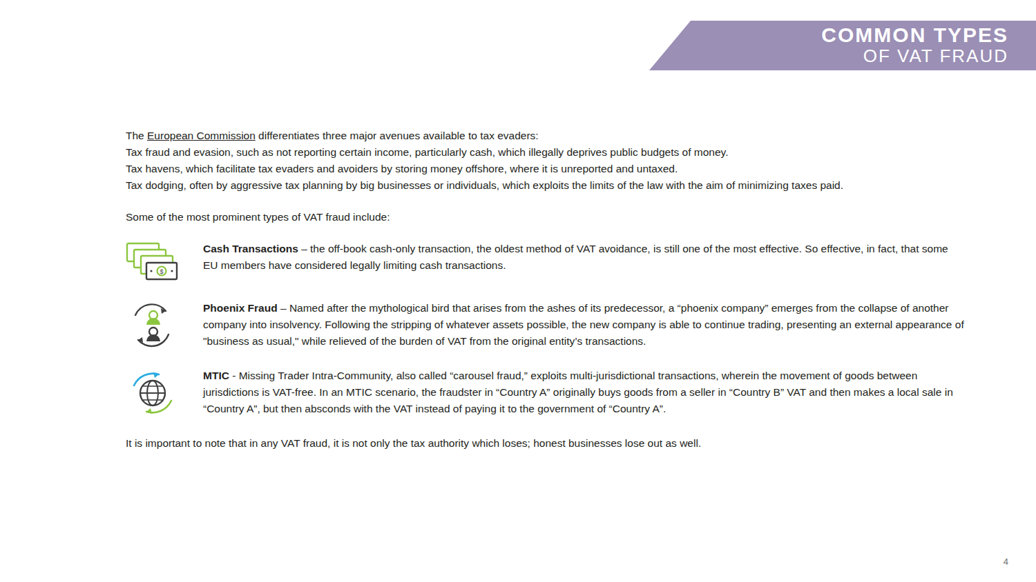Common Types
of VAT Fraud
The European Commission differentiates three major avenues available to tax evaders:
Tax fraud and evasion, such as not reporting certain income, particularly cash, which illegally deprives public budgets of money.
Tax havens, which facilitate tax evaders and avoiders by storing money offshore, where it is unreported and untaxed.
Tax dodging, often by aggressive tax planning by big businesses or individuals, which exploits the limits of the law with the aim of minimizing taxes paid.
Some of the most prominent types of VAT fraud include:
$
Cash Transactions – the off-book cash-only transaction, the oldest method of VAT avoidance, is still one of the most effective. So effective, in fact, that some EU members have considered legally limiting cash transactions.
Phoenix Fraud – Named after the mythological bird that arises from the ashes of its predecessor, a “phoenix company” emerges from the collapse of another company into insolvency. Following the stripping of whatever assets possible, the new company is able to continue trading, presenting an external appearance of "business as usual," while relieved of the burden of VAT from the original entity’s transactions.
MTIC - Missing Trader Intra-Community, also called “carousel fraud,” exploits multi-jurisdictional transactions, wherein the movement of goods between jurisdictions is VAT-free. In an MTIC scenario, the fraudster in “Country A” originally buys goods from a seller in “Country B” VAT and then makes a local sale in “Country A”, but then absconds with the VAT instead of paying it to the government of “Country A”.
It is important to note that in any VAT fraud, it is not only the tax authority which loses; honest businesses lose out as well.
4